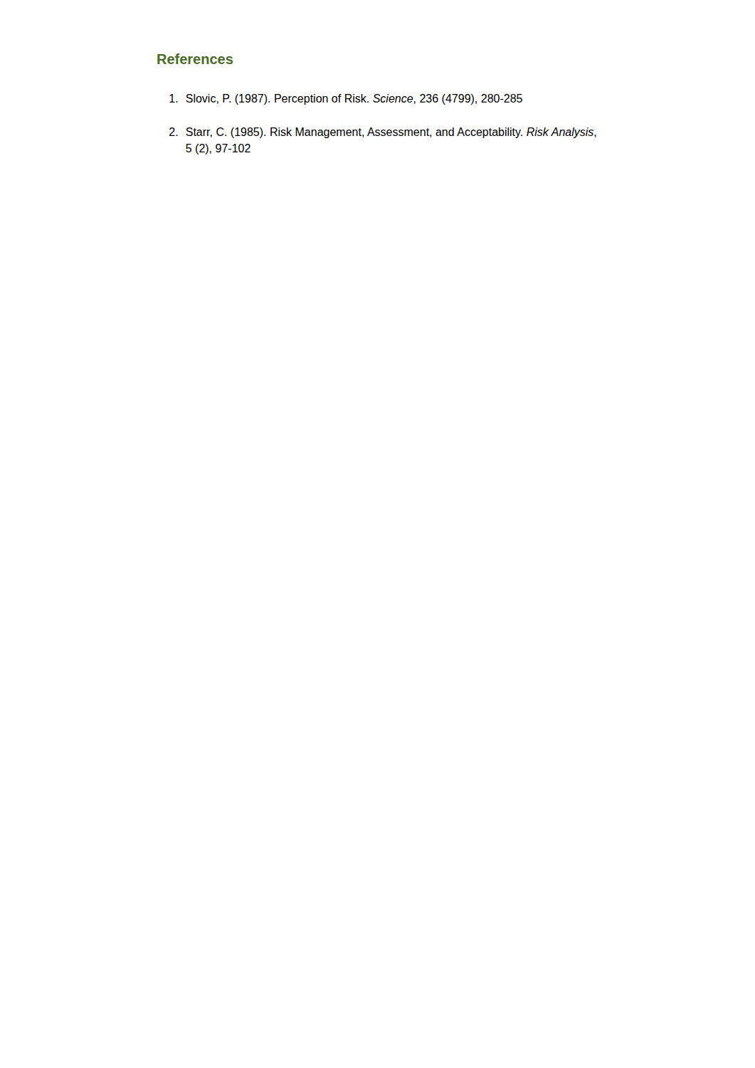References
Slovic, P. (1987). Perception of Risk. Science, 236 (4799), 280-285
Starr, C. (1985). Risk Management, Assessment, and Acceptability. Risk Analysis, 5 (2), 97-102